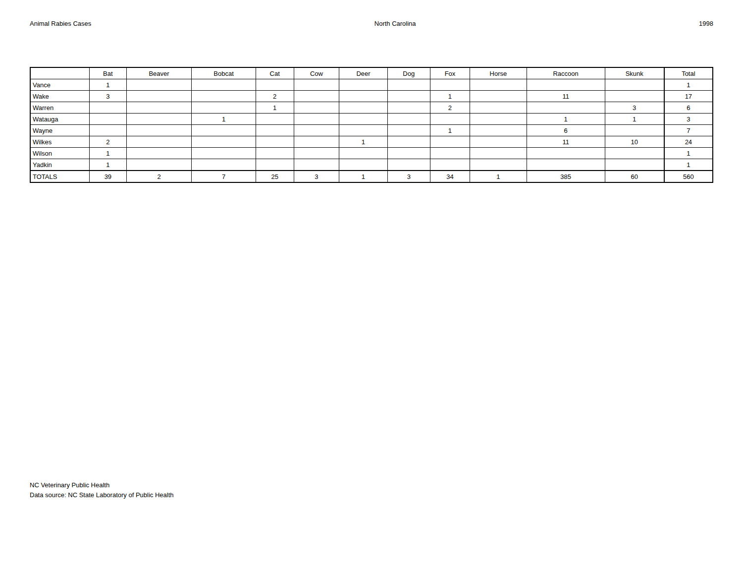Animal Rabies Cases
North Carolina
1998
| | Bat | Beaver | Bobcat | Cat | Cow | Deer | Dog | Fox | Horse | Raccoon | Skunk | Total |
| --- | --- | --- | --- | --- | --- | --- | --- | --- | --- | --- | --- | --- |
| Vance | 1 | | | | | | | | | | | 1 |
| Wake | 3 | | | 2 | | | | 1 | | 11 | | 17 |
| Warren | | | | 1 | | | | 2 | | | 3 | 6 |
| Watauga | | | 1 | | | | | | | 1 | 1 | 3 |
| Wayne | | | | | | | | 1 | | 6 | | 7 |
| Wilkes | 2 | | | | | 1 | | | | 11 | 10 | 24 |
| Wilson | 1 | | | | | | | | | | | 1 |
| Yadkin | 1 | | | | | | | | | | | 1 |
| TOTALS | 39 | 2 | 7 | 25 | 3 | 1 | 3 | 34 | 1 | 385 | 60 | 560 |
NC Veterinary Public Health
Data source: NC State Laboratory of Public Health